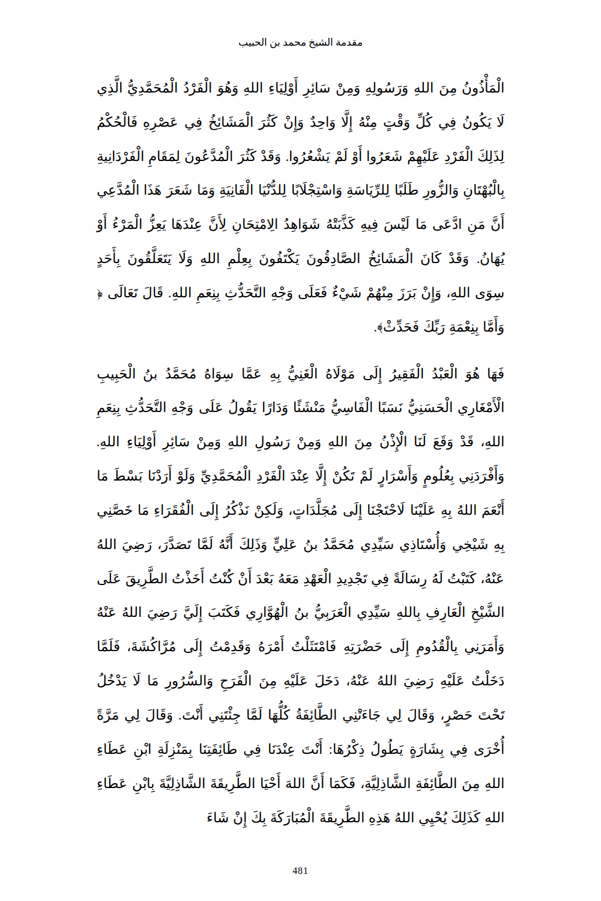مقدمة الشيخ محمد بن الحبيب
الْمَأْذُونُ مِنَ اللهِ وَرَسُولِهِ وَمِنْ سَائِرِ أَوْلِيَاءِ اللهِ وَهُوَ الْفَرْدُ الْمُحَمَّدِيُّ الَّذِي لَا يَكُونُ فِي كُلِّ وَقْتٍ مِنْهُ إِلَّا وَاحِدٌ وَإِنْ كَثُرَ الْمَشَائِخُ فِي عَصْرِهِ فَالْحُكْمُ لِذَلِكَ الْفَرْدِ عَلَيْهِمْ شَعَرُوا أَوْ لَمْ يَشْعُرُوا. وَقَدْ كَثُرَ الْمُدَّعُونَ لِمَقَامِ الْفَرْدَانِيةِ بِالْبُهْتَانِ وَالزُّورِ طَلَبًا لِلرِّيَاسَةِ وَاسْتِجْلَابًا لِلدُّنْيَا الْفَانِيَةِ وَمَا شَعَرَ هَذَا الْمُدَّعِي أَنَّ مَنِ ادَّعَى مَا لَيْسَ فِيهِ كَذَّبَتْهُ شَوَاهِدُ الِامْتِحَانِ لِأَنَّ عِنْدَهَا يَعِزُّ الْمَرْءُ أَوْ يُهَانُ. وَقَدْ كَانَ الْمَشَائِخُ الصَّادِقُونَ يَكْتَفُونَ بِعِلْمِ اللهِ وَلَا يَتَعَلَّقُونَ بِأَحَدٍ سِوَى اللهِ، وَإِنْ بَرَزَ مِنْهُمْ شَيْءٌ فَعَلَى وَجْهِ التَّحَدُّثِ بِنِعَمِ اللهِ. قَالَ تَعَالَى ﴿ وَأَمَّا بِنِعْمَةِ رَبِّكَ فَحَدِّثْ﴾.
فَهَا هُوَ الْعَبْدُ الْفَقِيرُ إِلَى مَوْلَاهُ الْغَنِيُّ بِهِ عَمَّا سِوَاهُ مُحَمَّدُ بنُ الْحَبِيبِ الْأَمْغَارِي الْحَسَنِيُّ نَسَبًا الْفَاسِيُّ مَنْشَئًا وَدَارًا يَقُولُ عَلَى وَجْهِ التَّحَدُّثِ بِنِعَمِ اللهِ، قَدْ وَقَعَ لَنَا الْإِذْنُ مِنَ اللهِ وَمِنْ رَسُولِ اللهِ وَمِنْ سَائِرِ أَوْلِيَاءِ اللهِ. وَأَفْرَدَنِي بِعُلُومٍ وَأَسْرَارٍ لَمْ تَكُنْ إِلَّا عِنْدَ الْفَرْدِ الْمُحَمَّدِيِّ وَلَوْ أَرَدْنَا بَسْطَ مَا أَنْعَمَ اللهُ بِهِ عَلَيْنَا لَاحْتَجْنَا إِلَى مُجَلَّدَاتٍ، وَلَكِنْ نَذْكُرُ إِلَى الْفُقَرَاءِ مَا خَصَّنِي بِهِ شَيْخِي وَأُسْتَاذِي سَيِّدِي مُحَمَّدُ بنُ عَلِيٍّ وَذَلِكَ أَنَّهُ لَمَّا تَصَدَّرَ، رَضِيَ اللهُ عَنْهُ، كَتَبْتُ لَهُ رِسَالَةً فِي تَجْدِيدِ الْعَهْدِ مَعَهُ بَعْدَ أَنْ كُنْتُ أَخَذْتُ الطَّرِيقَ عَلَى الشَّيْخِ الْعَارِفِ بِاللهِ سَيِّدِي الْعَرَبِيُّ بنُ الْهُوَّارِي فَكَتَبَ إِلَيَّ رَضِيَ اللهُ عَنْهُ وَأَمَرَنِي بِالْقُدُومِ إِلَى حَضْرَتِهِ فَامْتَثَلْتُ أَمْرَهُ وَقَدِمْتُ إِلَى مُرَّاكُشَةَ، فَلَمَّا دَخَلْتُ عَلَيْهِ رَضِيَ اللهُ عَنْهُ، دَخَلَ عَلَيْهِ مِنَ الْفَرَحِ وَالسُّرُورِ مَا لَا يَدْخُلُ تَحْتَ حَصْرٍ، وَقَالَ لِي جَاءَتْنِي الطَّائِفَةُ كُلُّهَا لَمَّا جِئْتَنِي أَنْتَ. وَقَالَ لِي مَرَّةً أُخْرَى فِي بِشَارَةٍ يَطُولُ ذِكْرُهَا: أَنْتَ عِنْدَنَا فِي طَائِفَتِنَا بِمَنْزِلَةِ ابْنِ عَطَاءِ اللهِ مِنَ الطَّائِفَةِ الشَّاذِلِيَّةِ، فَكَمَا أَنَّ اللهَ أَحْيَا الطَّرِيقَةَ الشَّاذِلِيَّةَ بِابْنِ عَطَاءِ اللهِ كَذَلِكَ يُحْيِي اللهُ هَذِهِ الطَّرِيقَةَ الْمُبَارَكَةَ بِكَ إِنْ شَاءَ
481